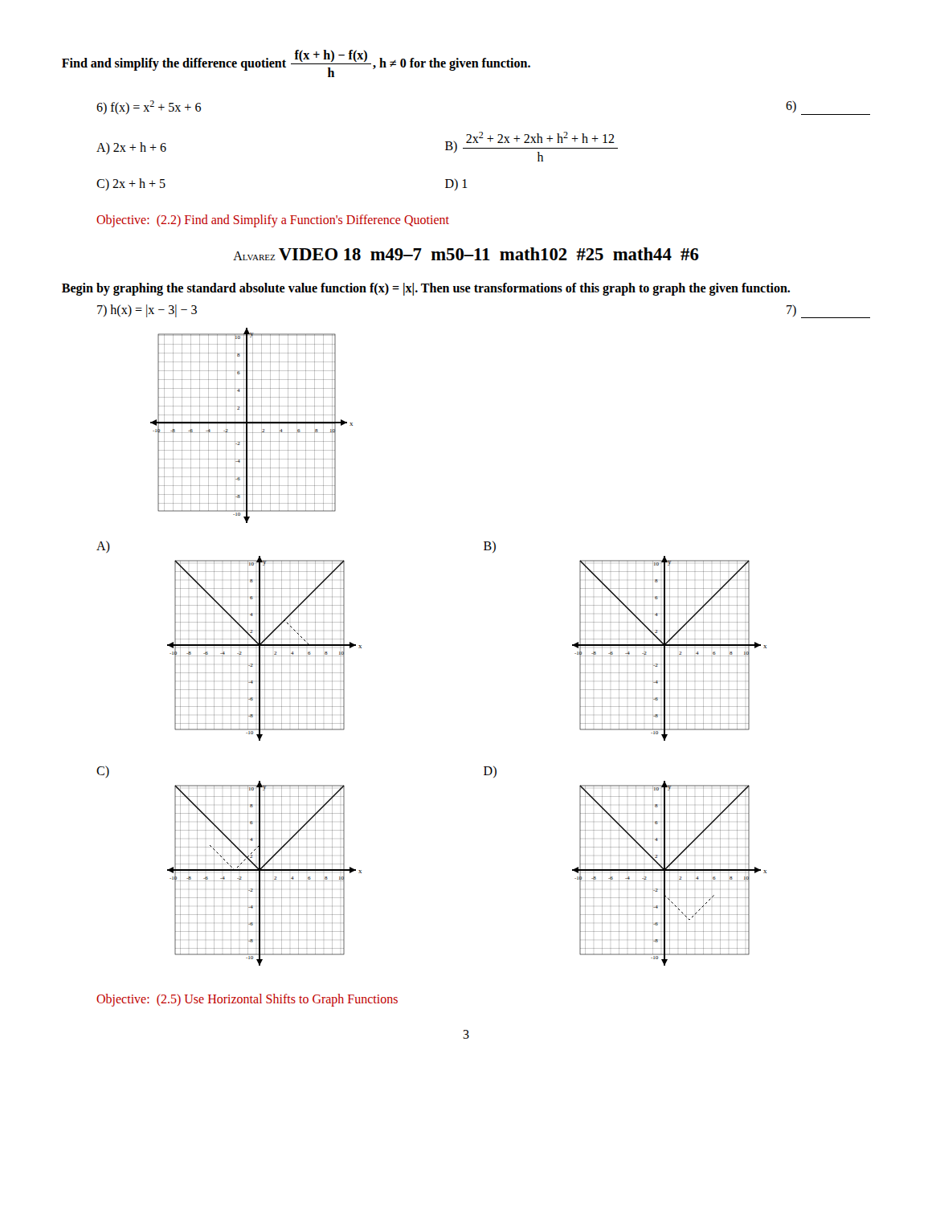Find and simplify the difference quotient f(x + h) − f(x) h, h ≠ 0 for the given function.
6) f(x) = x2 + 5x + 6 6)
| A) 2x + h + 6 | B) 2x 2 + 2x + 2xh + h 2 + h + 12 h |
| C) 2x + h + 5 | D) 1 |
Objective: (2.2) Find and Simplify a Function's Difference Quotient
Alvarez VIDEO 18 m49–7 m50–11 math102 #25 math44 #6
Begin by graphing the standard absolute value function f(x) = |x|. Then use transformations of this graph to graph the given function.
7) h(x) = |x − 3| − 3 7)
x y -10 -8 -6 -4 -2 2 4 6 8 10 10 8 6 4 2 -2 -4 -6 -8 -10
A)
B)
x y -10 -8 -6 -4 -2 2 4 6 8 10 10 8 6 4 2 -2 -4 -6 -8 -10
x y -10 -8 -6 -4 -2 2 4 6 8 10 10 8 6 4 2 -2 -4 -6 -8 -10
C)
D)
x y -10 -8 -6 -4 -2 2 4 6 8 10 10 8 6 4 2 -2 -4 -6 -8 -10
x y -10 -8 -6 -4 -2 2 4 6 8 10 10 8 6 4 2 -2 -4 -6 -8 -10
Objective: (2.5) Use Horizontal Shifts to Graph Functions
3